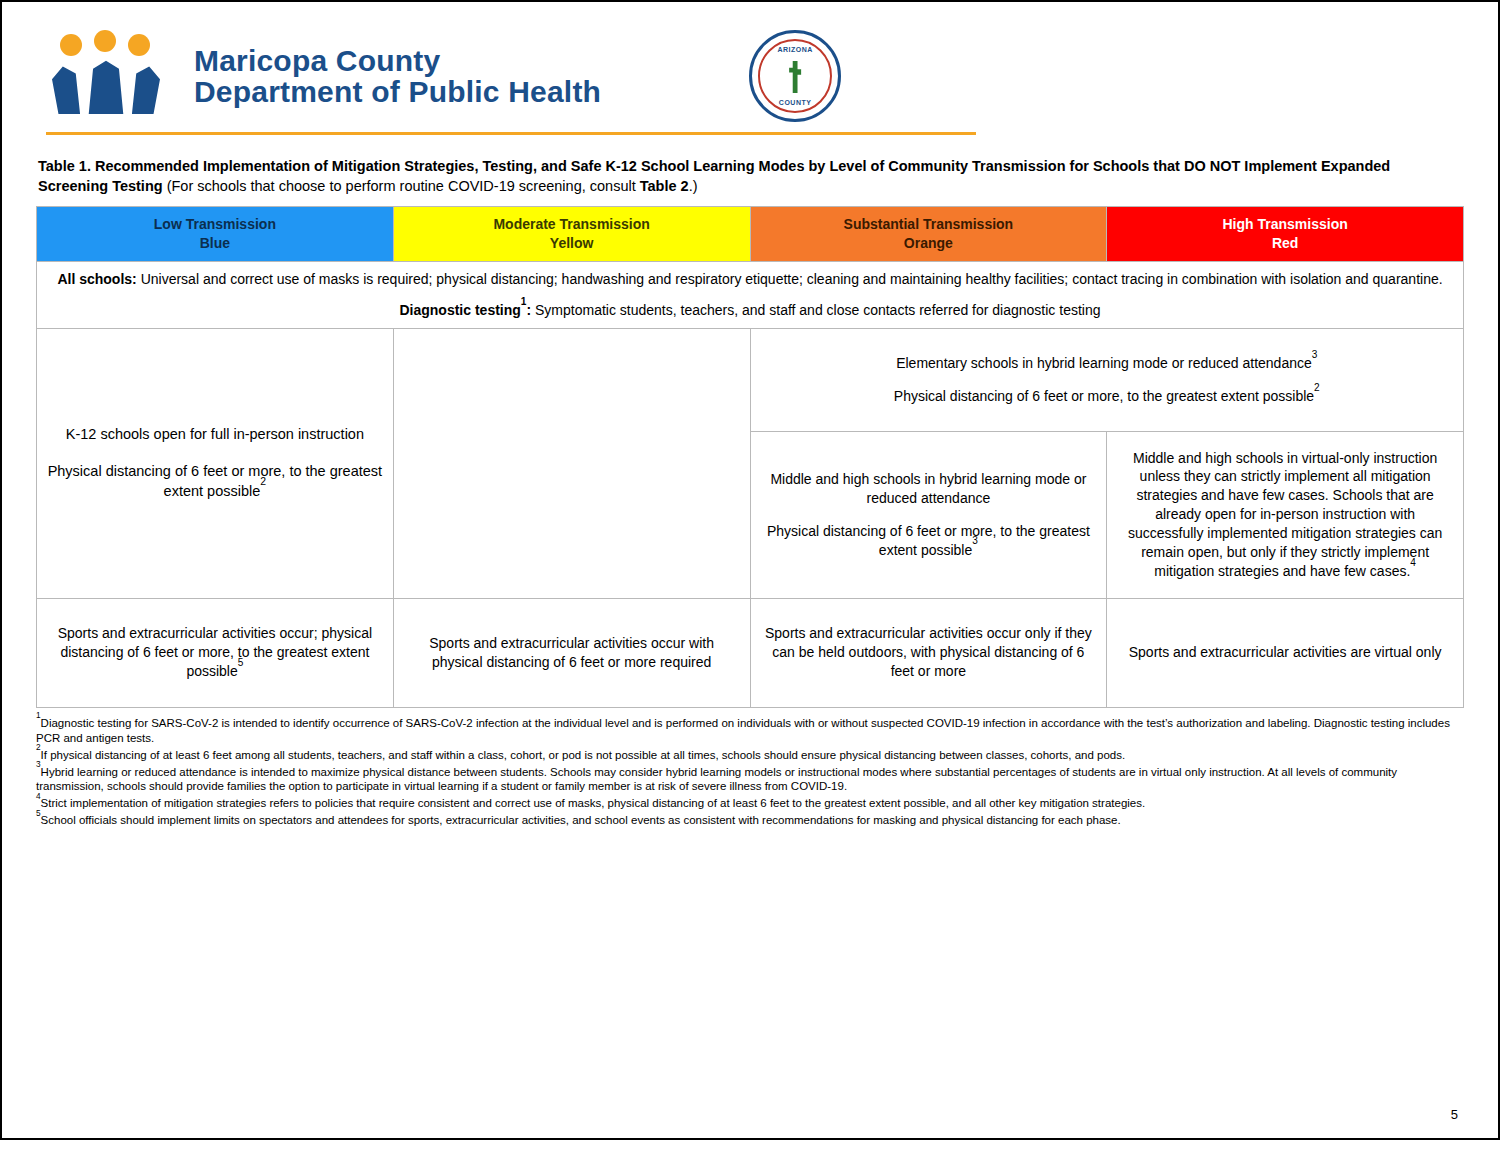Maricopa County
Department of Public Health
ARIZONA
COUNTY
Table 1. Recommended Implementation of Mitigation Strategies, Testing, and Safe K-12 School Learning Modes by Level of Community Transmission for Schools that DO NOT Implement Expanded Screening Testing (For schools that choose to perform routine COVID-19 screening, consult Table 2.)
| Low Transmission Blue | Moderate Transmission Yellow | Substantial Transmission Orange | High Transmission Red |
| --- | --- | --- | --- |
| All schools: Universal and correct use of masks is required; physical distancing; handwashing and respiratory etiquette; cleaning and maintaining healthy facilities; contact tracing in combination with isolation and quarantine. Diagnostic testing 1 : Symptomatic students, teachers, and staff and close contacts referred for diagnostic testing |
| K-12 schools open for full in-person instruction Physical distancing of 6 feet or more, to the greatest extent possible 2 | | Elementary schools in hybrid learning mode or reduced attendance 3 Physical distancing of 6 feet or more, to the greatest extent possible 2 |
| Middle and high schools in hybrid learning mode or reduced attendance Physical distancing of 6 feet or more, to the greatest extent possible 3 | Middle and high schools in virtual-only instruction unless they can strictly implement all mitigation strategies and have few cases. Schools that are already open for in-person instruction with successfully implemented mitigation strategies can remain open, but only if they strictly implement mitigation strategies and have few cases. 4 |
| Sports and extracurricular activities occur; physical distancing of 6 feet or more, to the greatest extent possible 5 | Sports and extracurricular activities occur with physical distancing of 6 feet or more required | Sports and extracurricular activities occur only if they can be held outdoors, with physical distancing of 6 feet or more | Sports and extracurricular activities are virtual only |
1Diagnostic testing for SARS-CoV-2 is intended to identify occurrence of SARS-CoV-2 infection at the individual level and is performed on individuals with or without suspected COVID-19 infection in accordance with the test’s authorization and labeling. Diagnostic testing includes PCR and antigen tests.
2If physical distancing of at least 6 feet among all students, teachers, and staff within a class, cohort, or pod is not possible at all times, schools should ensure physical distancing between classes, cohorts, and pods.
3Hybrid learning or reduced attendance is intended to maximize physical distance between students. Schools may consider hybrid learning models or instructional modes where substantial percentages of students are in virtual only instruction. At all levels of community transmission, schools should provide families the option to participate in virtual learning if a student or family member is at risk of severe illness from COVID-19.
4Strict implementation of mitigation strategies refers to policies that require consistent and correct use of masks, physical distancing of at least 6 feet to the greatest extent possible, and all other key mitigation strategies.
5School officials should implement limits on spectators and attendees for sports, extracurricular activities, and school events as consistent with recommendations for masking and physical distancing for each phase.
5